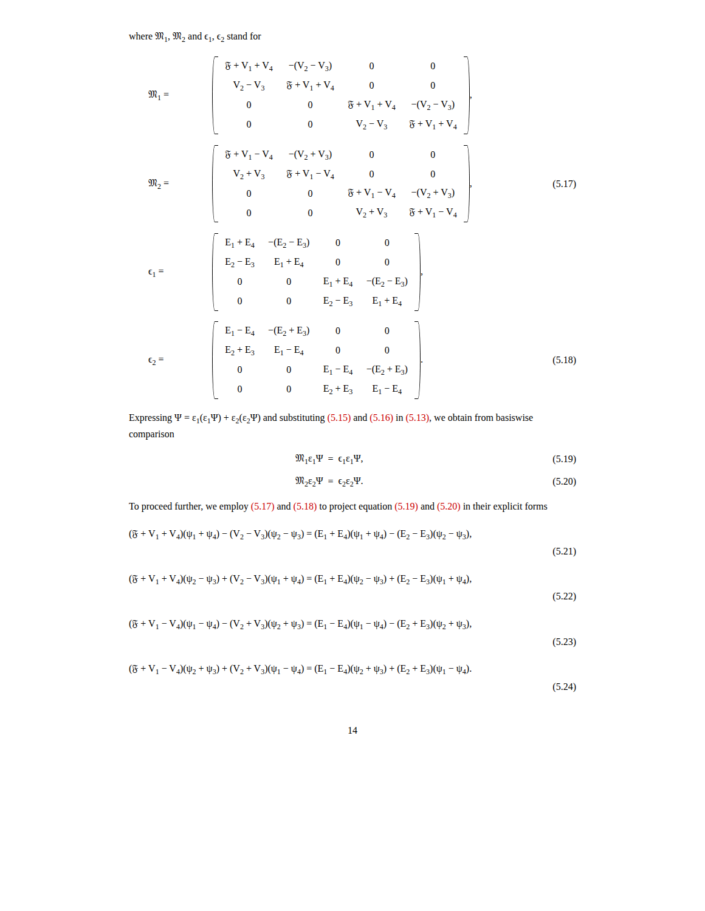where 𝔐1, 𝔐2 and ϵ1, ϵ2 stand for
𝔐1 =
| 𝔉 + V 1 + V 4 | −(V 2 − V 3 ) | 0 | 0 |
| V 2 − V 3 | 𝔉 + V 1 + V 4 | 0 | 0 |
| 0 | 0 | 𝔉 + V 1 + V 4 | −(V 2 − V 3 ) |
| 0 | 0 | V 2 − V 3 | 𝔉 + V 1 + V 4 |
,
𝔐2 =
| 𝔉 + V 1 − V 4 | −(V 2 + V 3 ) | 0 | 0 |
| V 2 + V 3 | 𝔉 + V 1 − V 4 | 0 | 0 |
| 0 | 0 | 𝔉 + V 1 − V 4 | −(V 2 + V 3 ) |
| 0 | 0 | V 2 + V 3 | 𝔉 + V 1 − V 4 |
,
(5.17)
ϵ1 =
| E 1 + E 4 | −(E 2 − E 3 ) | 0 | 0 |
| E 2 − E 3 | E 1 + E 4 | 0 | 0 |
| 0 | 0 | E 1 + E 4 | −(E 2 − E 3 ) |
| 0 | 0 | E 2 − E 3 | E 1 + E 4 |
,
ϵ2 =
| E 1 − E 4 | −(E 2 + E 3 ) | 0 | 0 |
| E 2 + E 3 | E 1 − E 4 | 0 | 0 |
| 0 | 0 | E 1 − E 4 | −(E 2 + E 3 ) |
| 0 | 0 | E 2 + E 3 | E 1 − E 4 |
.
(5.18)
Expressing Ψ = ε1(ε1Ψ) + ε2(ε2Ψ) and substituting (5.15) and (5.16) in (5.13), we obtain from basiswise comparison
𝔐1ε1Ψ
=
ϵ1ε1Ψ,
(5.19)
𝔐2ε2Ψ
=
ϵ2ε2Ψ.
(5.20)
To proceed further, we employ (5.17) and (5.18) to project equation (5.19) and (5.20) in their explicit forms
(𝔉 + V1 + V4)(ψ1 + ψ4) − (V2 − V3)(ψ2 − ψ3) = (E1 + E4)(ψ1 + ψ4) − (E2 − E3)(ψ2 − ψ3),
(5.21)
(𝔉 + V1 + V4)(ψ2 − ψ3) + (V2 − V3)(ψ1 + ψ4) = (E1 + E4)(ψ2 − ψ3) + (E2 − E3)(ψ1 + ψ4),
(5.22)
(𝔉 + V1 − V4)(ψ1 − ψ4) − (V2 + V3)(ψ2 + ψ3) = (E1 − E4)(ψ1 − ψ4) − (E2 + E3)(ψ2 + ψ3),
(5.23)
(𝔉 + V1 − V4)(ψ2 + ψ3) + (V2 + V3)(ψ1 − ψ4) = (E1 − E4)(ψ2 + ψ3) + (E2 + E3)(ψ1 − ψ4).
(5.24)
14